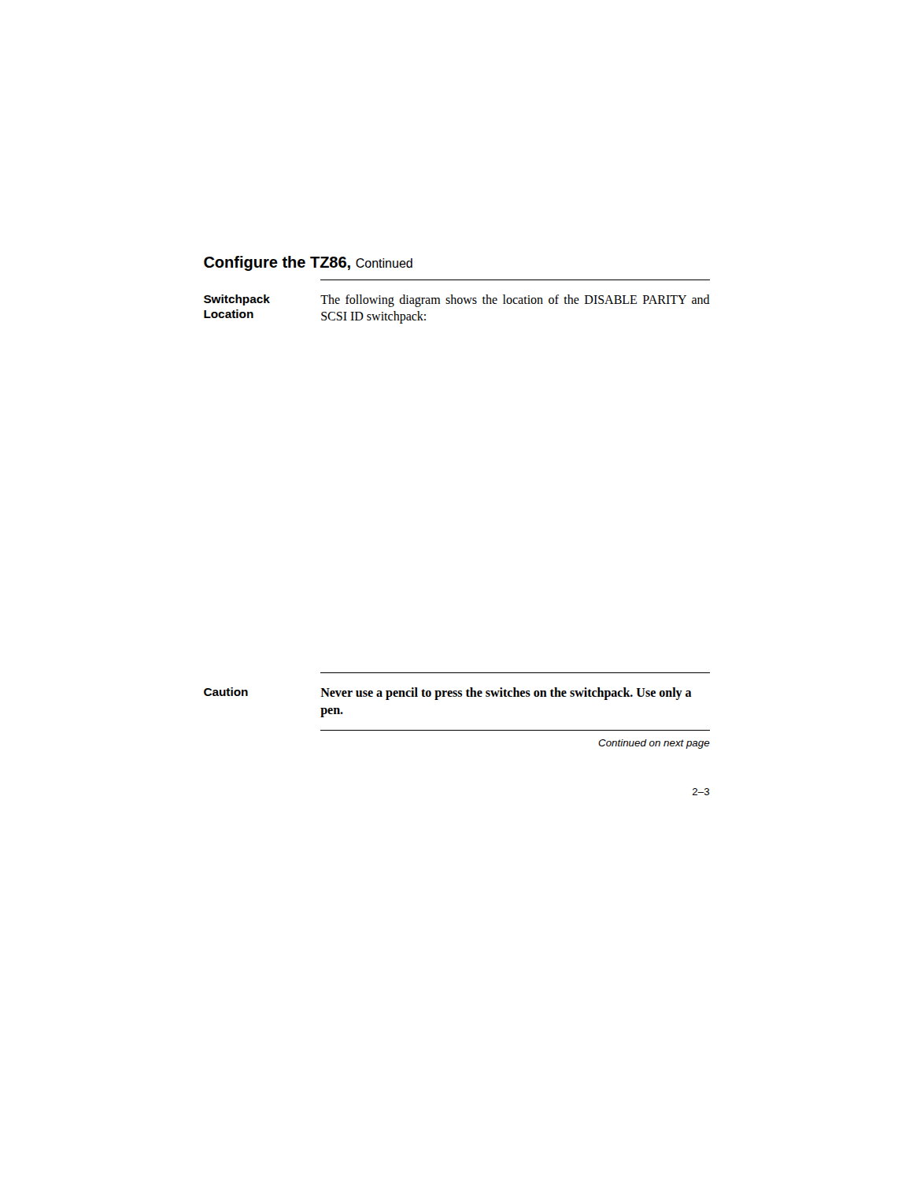Configure the TZ86, Continued
Switchpack
Location
The following diagram shows the location of the DISABLE PARITY and SCSI ID switchpack:
Caution
Never use a pencil to press the switches on the switchpack. Use only a pen.
Continued on next page
2–3